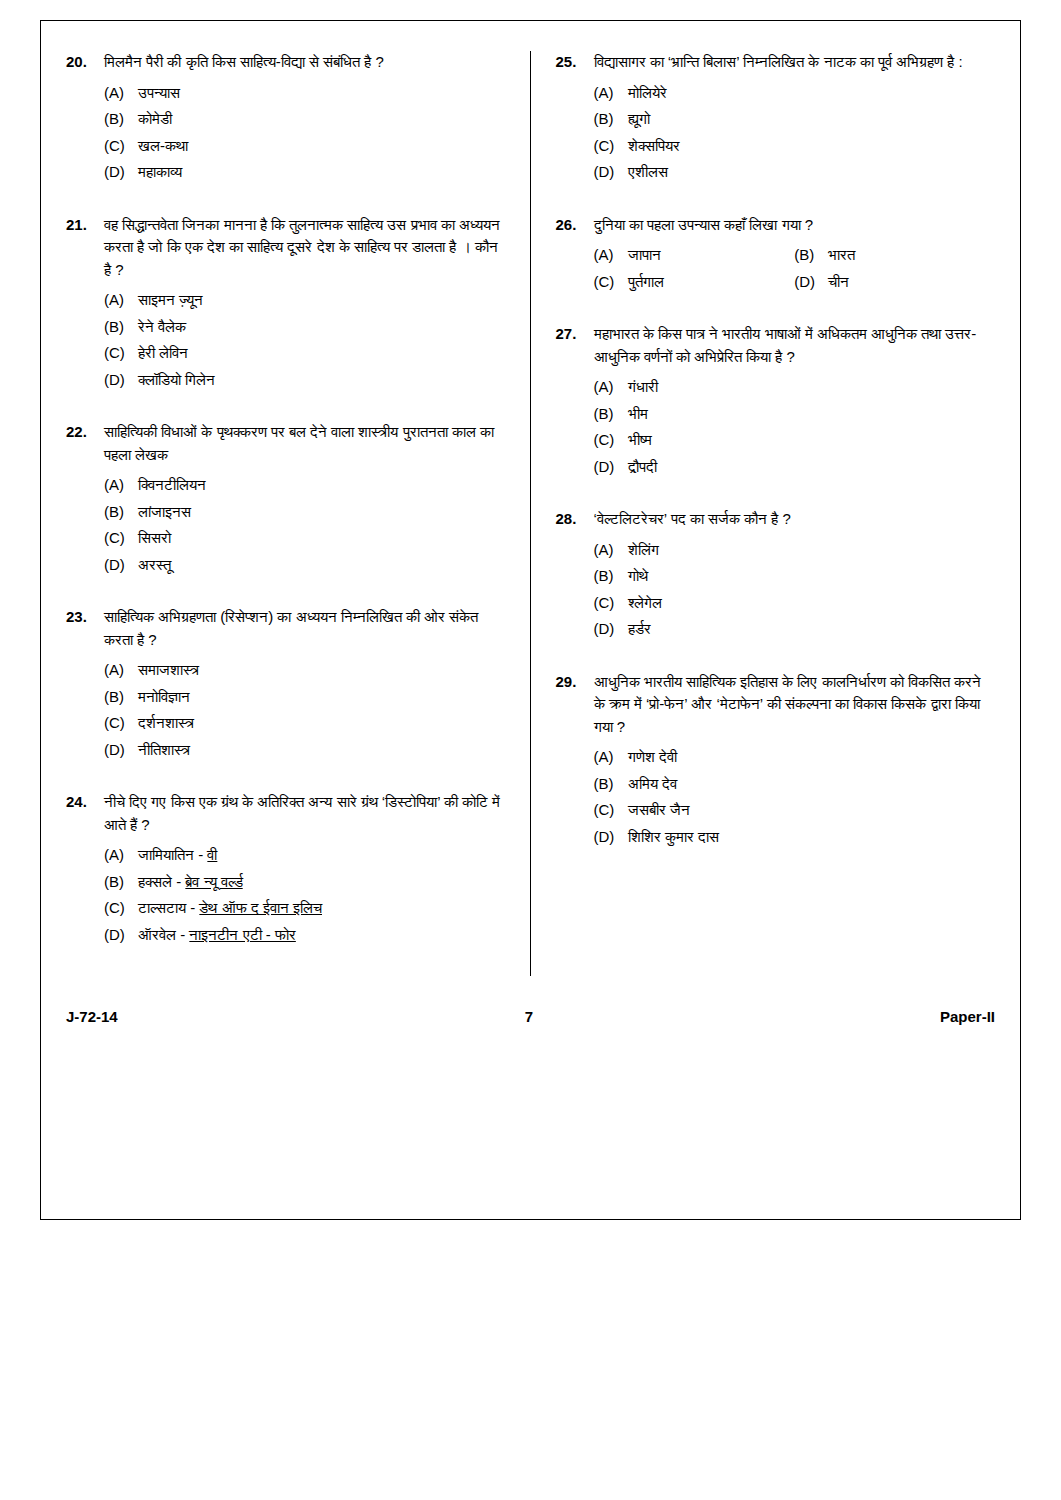20.
मिलमैन पैरी की कृति किस साहित्य-विद्या से संबंधित है ?
(A) उपन्यास
(B) कोमेडी
(C) खल-कथा
(D) महाकाव्य
21.
वह सिद्धान्तवेता जिनका मानना है कि तुलनात्मक साहित्य उस प्रभाव का अध्ययन करता है जो कि एक देश का साहित्य दूसरे देश के साहित्य पर डालता है । कौन है ?
(A) साइमन ज़्यून
(B) रेने वैलेक
(C) हेरी लेविन
(D) क्लॉडियो गिलेन
22.
साहित्यिकी विधाओं के पृथक्करण पर बल देने वाला शास्त्रीय पुरातनता काल का पहला लेखक
(A) क्विनटीलियन
(B) लांजाइनस
(C) सिसरो
(D) अरस्तू
23.
साहित्यिक अभिग्रहणता (रिसेप्शन) का अध्ययन निम्नलिखित की ओर संकेत करता है ?
(A) समाजशास्त्र
(B) मनोविज्ञान
(C) दर्शनशास्त्र
(D) नीतिशास्त्र
24.
नीचे दिए गए किस एक ग्रंथ के अतिरिक्त अन्य सारे ग्रंथ ‘डिस्टोपिया’ की कोटि में आते हैं ?
(A) जामियातिन - वी
(B) हक्सले - ब्रेव न्यू वर्ल्ड
(C) टाल्सटाय - डेथ ऑफ द ईवान इलिच
(D) ऑरवेल - नाइनटीन एटी - फोर
25.
विद्यासागर का ‘भ्रान्ति बिलास’ निम्नलिखित के नाटक का पूर्व अभिग्रहण है :
(A) मोलियेरे
(B) ह्यूगो
(C) शेक्सपियर
(D) एशीलस
26.
दुनिया का पहला उपन्यास कहाँ लिखा गया ?
(A) जापान (B) भारत
(C) पुर्तगाल (D) चीन
27.
महाभारत के किस पात्र ने भारतीय भाषाओं में अधिकतम आधुनिक तथा उत्तर-आधुनिक वर्णनों को अभिप्रेरित किया है ?
(A) गंधारी
(B) भीम
(C) भीष्म
(D) द्रौपदी
28.
‘वेल्टलिटरेचर’ पद का सर्जक कौन है ?
(A) शेलिंग
(B) गोथे
(C) श्लेगेल
(D) हर्डर
29.
आधुनिक भारतीय साहित्यिक इतिहास के लिए कालनिर्धारण को विकसित करने के क्रम में ‘प्रो-फेन’ और ‘मेटाफेन’ की संकल्पना का विकास किसके द्वारा किया गया ?
(A) गणेश देवी
(B) अमिय देव
(C) जसबीर जैन
(D) शिशिर कुमार दास
J-72-14 7 Paper-II